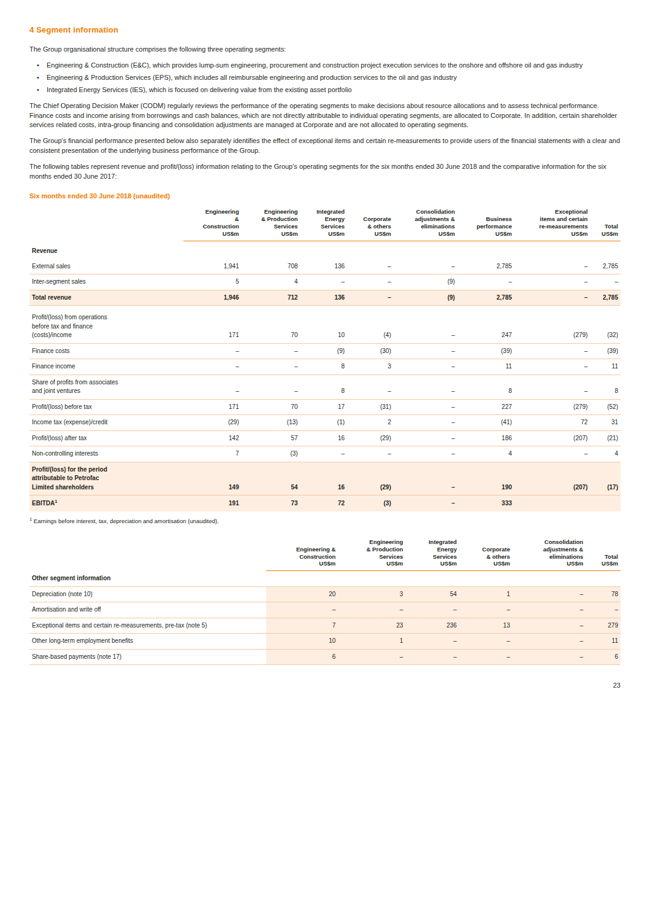4 Segment information
The Group organisational structure comprises the following three operating segments:
Engineering & Construction (E&C), which provides lump-sum engineering, procurement and construction project execution services to the onshore and offshore oil and gas industry
Engineering & Production Services (EPS), which includes all reimbursable engineering and production services to the oil and gas industry
Integrated Energy Services (IES), which is focused on delivering value from the existing asset portfolio
The Chief Operating Decision Maker (CODM) regularly reviews the performance of the operating segments to make decisions about resource allocations and to assess technical performance. Finance costs and income arising from borrowings and cash balances, which are not directly attributable to individual operating segments, are allocated to Corporate. In addition, certain shareholder services related costs, intra-group financing and consolidation adjustments are managed at Corporate and are not allocated to operating segments.
The Group's financial performance presented below also separately identifies the effect of exceptional items and certain re-measurements to provide users of the financial statements with a clear and consistent presentation of the underlying business performance of the Group.
The following tables represent revenue and profit/(loss) information relating to the Group's operating segments for the six months ended 30 June 2018 and the comparative information for the six months ended 30 June 2017:
Six months ended 30 June 2018 (unaudited)
| | Engineering & Construction US$m | Engineering & Production Services US$m | Integrated Energy Services US$m | Corporate & others US$m | Consolidation adjustments & eliminations US$m | Business performance US$m | Exceptional items and certain re-measurements US$m | Total US$m |
| --- | --- | --- | --- | --- | --- | --- | --- | --- |
| Revenue | | | | | | | | |
| External sales | 1,941 | 708 | 136 | – | – | 2,785 | – | 2,785 |
| Inter-segment sales | 5 | 4 | – | – | (9) | – | – | – |
| Total revenue | 1,946 | 712 | 136 | – | (9) | 2,785 | – | 2,785 |
| Profit/(loss) from operations before tax and finance (costs)/income | 171 | 70 | 10 | (4) | – | 247 | (279) | (32) |
| Finance costs | – | – | (9) | (30) | – | (39) | – | (39) |
| Finance income | – | – | 8 | 3 | – | 11 | – | 11 |
| Share of profits from associates and joint ventures | – | – | 8 | – | – | 8 | – | 8 |
| Profit/(loss) before tax | 171 | 70 | 17 | (31) | – | 227 | (279) | (52) |
| Income tax (expense)/credit | (29) | (13) | (1) | 2 | – | (41) | 72 | 31 |
| Profit/(loss) after tax | 142 | 57 | 16 | (29) | – | 186 | (207) | (21) |
| Non-controlling interests | 7 | (3) | – | – | – | 4 | – | 4 |
| Profit/(loss) for the period attributable to Petrofac Limited shareholders | 149 | 54 | 16 | (29) | – | 190 | (207) | (17) |
| EBITDA 1 | 191 | 73 | 72 | (3) | – | 333 | | |
1 Earnings before interest, tax, depreciation and amortisation (unaudited).
| | Engineering & Construction US$m | Engineering & Production Services US$m | Integrated Energy Services US$m | Corporate & others US$m | Consolidation adjustments & eliminations US$m | Total US$m |
| --- | --- | --- | --- | --- | --- | --- |
| Other segment information |
| Depreciation (note 10) | 20 | 3 | 54 | 1 | – | 78 |
| Amortisation and write off | – | – | – | – | – | – |
| Exceptional items and certain re-measurements, pre-tax (note 5) | 7 | 23 | 236 | 13 | – | 279 |
| Other long-term employment benefits | 10 | 1 | – | – | – | 11 |
| Share-based payments (note 17) | 6 | – | – | – | – | 6 |
23